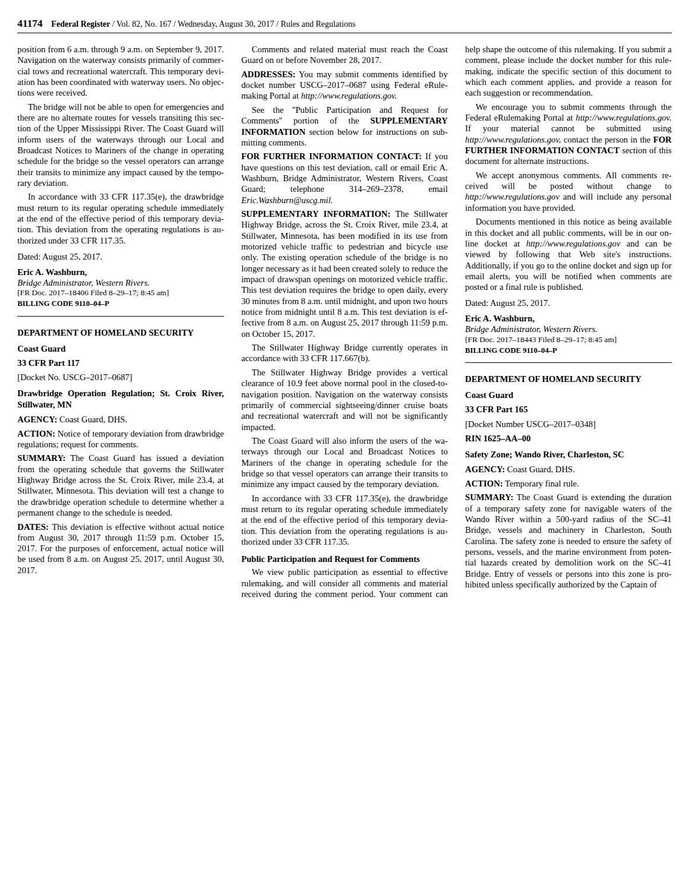41174 Federal Register / Vol. 82, No. 167 / Wednesday, August 30, 2017 / Rules and Regulations
position from 6 a.m. through 9 a.m. on September 9, 2017. Navigation on the waterway consists primarily of commercial tows and recreational watercraft. This temporary deviation has been coordinated with waterway users. No objections were received.
The bridge will not be able to open for emergencies and there are no alternate routes for vessels transiting this section of the Upper Mississippi River. The Coast Guard will inform users of the waterways through our Local and Broadcast Notices to Mariners of the change in operating schedule for the bridge so the vessel operators can arrange their transits to minimize any impact caused by the temporary deviation.
In accordance with 33 CFR 117.35(e), the drawbridge must return to its regular operating schedule immediately at the end of the effective period of this temporary deviation. This deviation from the operating regulations is authorized under 33 CFR 117.35.
Dated: August 25, 2017.
Eric A. Washburn,
Bridge Administrator, Western Rivers.
[FR Doc. 2017–18406 Filed 8–29–17; 8:45 am]
BILLING CODE 9110–04–P
DEPARTMENT OF HOMELAND SECURITY
Coast Guard
33 CFR Part 117
[Docket No. USCG–2017–0687]
Drawbridge Operation Regulation; St. Croix River, Stillwater, MN
AGENCY: Coast Guard, DHS.
ACTION: Notice of temporary deviation from drawbridge regulations; request for comments.
SUMMARY: The Coast Guard has issued a deviation from the operating schedule that governs the Stillwater Highway Bridge across the St. Croix River, mile 23.4, at Stillwater, Minnesota. This deviation will test a change to the drawbridge operation schedule to determine whether a permanent change to the schedule is needed.
DATES: This deviation is effective without actual notice from August 30, 2017 through 11:59 p.m. October 15, 2017. For the purposes of enforcement, actual notice will be used from 8 a.m. on August 25, 2017, until August 30, 2017.
Comments and related material must reach the Coast Guard on or before November 28, 2017.
ADDRESSES: You may submit comments identified by docket number USCG–2017–0687 using Federal eRulemaking Portal at http://www.regulations.gov.
See the ''Public Participation and Request for Comments'' portion of the SUPPLEMENTARY INFORMATION section below for instructions on submitting comments.
FOR FURTHER INFORMATION CONTACT: If you have questions on this test deviation, call or email Eric A. Washburn, Bridge Administrator, Western Rivers, Coast Guard; telephone 314–269–2378, email Eric.Washburn@uscg.mil.
SUPPLEMENTARY INFORMATION: The Stillwater Highway Bridge, across the St. Croix River, mile 23.4, at Stillwater, Minnesota, has been modified in its use from motorized vehicle traffic to pedestrian and bicycle use only. The existing operation schedule of the bridge is no longer necessary as it had been created solely to reduce the impact of drawspan openings on motorized vehicle traffic. This test deviation requires the bridge to open daily, every 30 minutes from 8 a.m. until midnight, and upon two hours notice from midnight until 8 a.m. This test deviation is effective from 8 a.m. on August 25, 2017 through 11:59 p.m. on October 15, 2017.
The Stillwater Highway Bridge currently operates in accordance with 33 CFR 117.667(b).
The Stillwater Highway Bridge provides a vertical clearance of 10.9 feet above normal pool in the closed-to-navigation position. Navigation on the waterway consists primarily of commercial sightseeing/dinner cruise boats and recreational watercraft and will not be significantly impacted.
The Coast Guard will also inform the users of the waterways through our Local and Broadcast Notices to Mariners of the change in operating schedule for the bridge so that vessel operators can arrange their transits to minimize any impact caused by the temporary deviation.
In accordance with 33 CFR 117.35(e), the drawbridge must return to its regular operating schedule immediately at the end of the effective period of this temporary deviation. This deviation from the operating regulations is authorized under 33 CFR 117.35.
Public Participation and Request for Comments
We view public participation as essential to effective rulemaking, and will consider all comments and material received during the comment period. Your comment can help shape the outcome of this rulemaking. If you submit a comment, please include the docket number for this rulemaking, indicate the specific section of this document to which each comment applies, and provide a reason for each suggestion or recommendation.
We encourage you to submit comments through the Federal eRulemaking Portal at http://www.regulations.gov. If your material cannot be submitted using http://www.regulations.gov, contact the person in the FOR FURTHER INFORMATION CONTACT section of this document for alternate instructions.
We accept anonymous comments. All comments received will be posted without change to http://www.regulations.gov and will include any personal information you have provided.
Documents mentioned in this notice as being available in this docket and all public comments, will be in our online docket at http://www.regulations.gov and can be viewed by following that Web site's instructions. Additionally, if you go to the online docket and sign up for email alerts, you will be notified when comments are posted or a final rule is published.
Dated: August 25, 2017.
Eric A. Washburn,
Bridge Administrator, Western Rivers.
[FR Doc. 2017–18443 Filed 8–29–17; 8:45 am]
BILLING CODE 9110–04–P
DEPARTMENT OF HOMELAND SECURITY
Coast Guard
33 CFR Part 165
[Docket Number USCG–2017–0348]
RIN 1625–AA–00
Safety Zone; Wando River, Charleston, SC
AGENCY: Coast Guard, DHS.
ACTION: Temporary final rule.
SUMMARY: The Coast Guard is extending the duration of a temporary safety zone for navigable waters of the Wando River within a 500-yard radius of the SC–41 Bridge, vessels and machinery in Charleston, South Carolina. The safety zone is needed to ensure the safety of persons, vessels, and the marine environment from potential hazards created by demolition work on the SC–41 Bridge. Entry of vessels or persons into this zone is prohibited unless specifically authorized by the Captain of